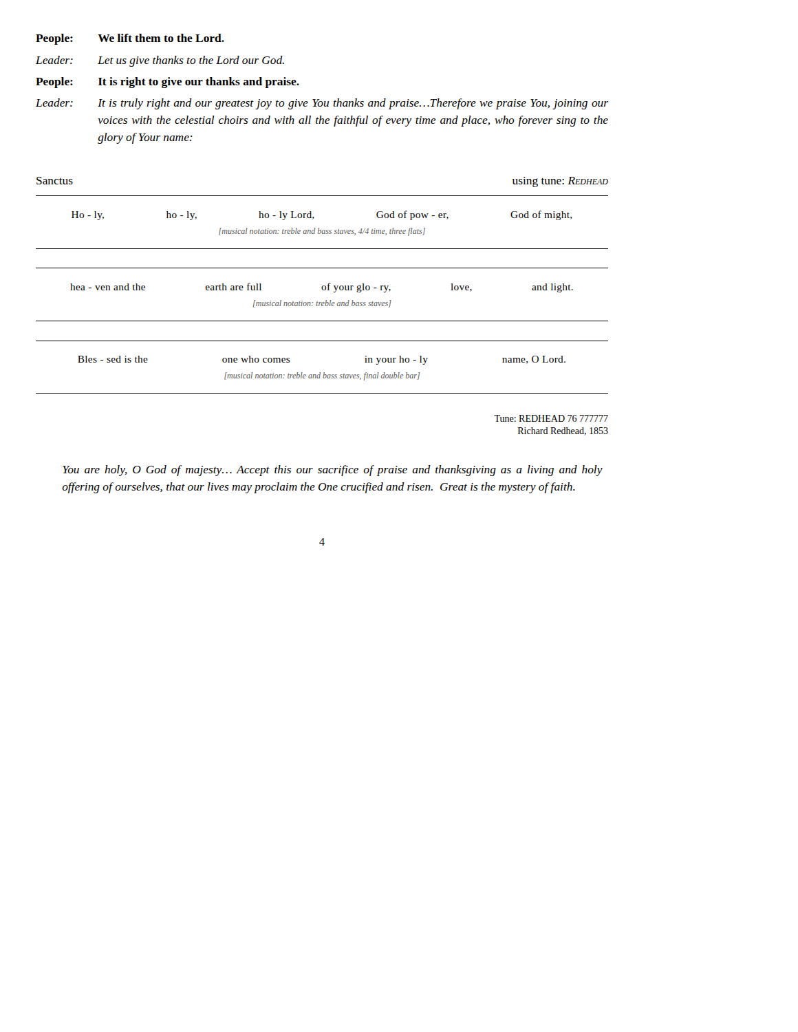People: We lift them to the Lord.
Leader: Let us give thanks to the Lord our God.
People: It is right to give our thanks and praise.
Leader: It is truly right and our greatest joy to give You thanks and praise…Therefore we praise You, joining our voices with the celestial choirs and with all the faithful of every time and place, who forever sing to the glory of Your name:
Sanctus using tune: Redhead
Ho - ly, ho - ly, ho - ly Lord, God of pow - er, God of might,
[musical notation: treble and bass staves, 4/4 time, three flats]
hea - ven and the earth are full of your glo - ry, love, and light.
[musical notation: treble and bass staves]
Bles - sed is the one who comes in your ho - ly name, O Lord.
[musical notation: treble and bass staves, final double bar]
Tune: REDHEAD 76 777777
Richard Redhead, 1853
You are holy, O God of majesty… Accept this our sacrifice of praise and thanksgiving as a living and holy offering of ourselves, that our lives may proclaim the One crucified and risen. Great is the mystery of faith.
4